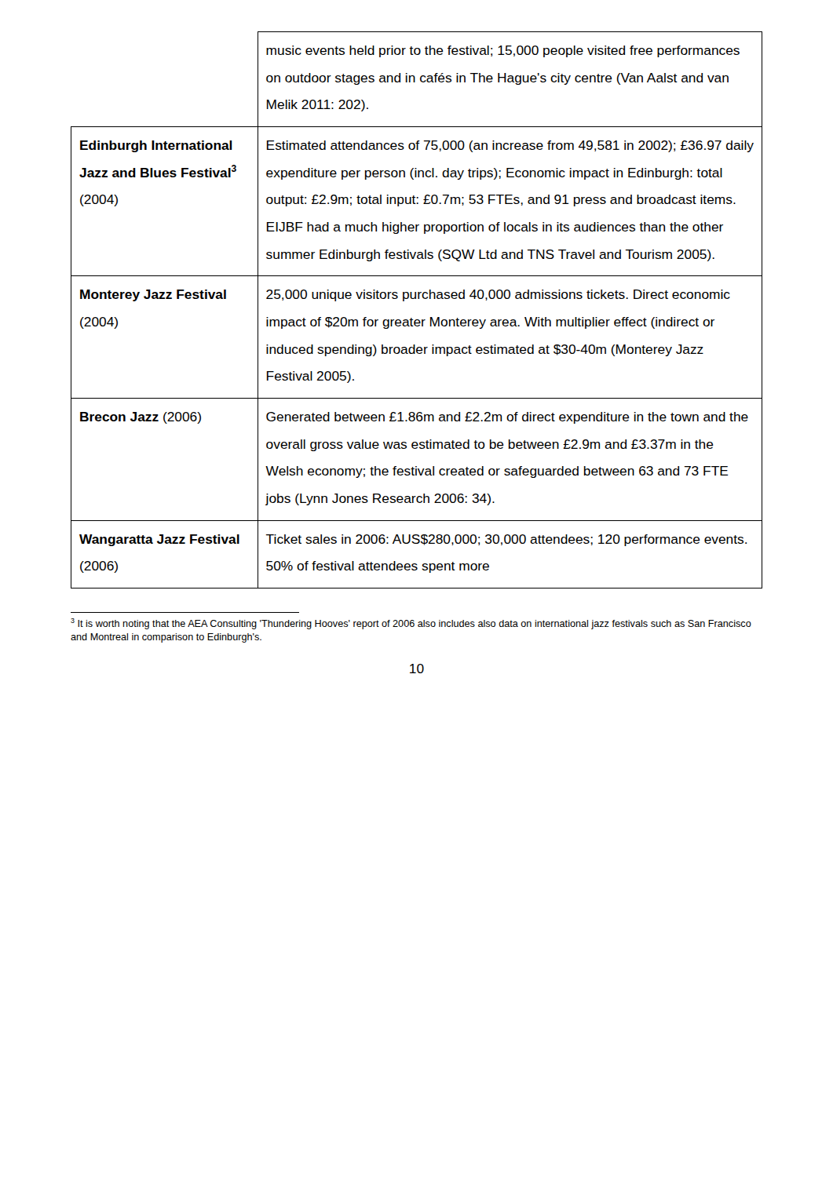| | music events held prior to the festival; 15,000 people visited free performances on outdoor stages and in cafés in The Hague's city centre (Van Aalst and van Melik 2011: 202). |
| Edinburgh International Jazz and Blues Festival 3 (2004) | Estimated attendances of 75,000 (an increase from 49,581 in 2002); £36.97 daily expenditure per person (incl. day trips); Economic impact in Edinburgh: total output: £2.9m; total input: £0.7m; 53 FTEs, and 91 press and broadcast items. EIJBF had a much higher proportion of locals in its audiences than the other summer Edinburgh festivals (SQW Ltd and TNS Travel and Tourism 2005). |
| Monterey Jazz Festival (2004) | 25,000 unique visitors purchased 40,000 admissions tickets. Direct economic impact of $20m for greater Monterey area. With multiplier effect (indirect or induced spending) broader impact estimated at $30-40m (Monterey Jazz Festival 2005). |
| Brecon Jazz (2006) | Generated between £1.86m and £2.2m of direct expenditure in the town and the overall gross value was estimated to be between £2.9m and £3.37m in the Welsh economy; the festival created or safeguarded between 63 and 73 FTE jobs (Lynn Jones Research 2006: 34). |
| Wangaratta Jazz Festival (2006) | Ticket sales in 2006: AUS$280,000; 30,000 attendees; 120 performance events. 50% of festival attendees spent more |
3 It is worth noting that the AEA Consulting 'Thundering Hooves' report of 2006 also includes also data on international jazz festivals such as San Francisco and Montreal in comparison to Edinburgh's.
10